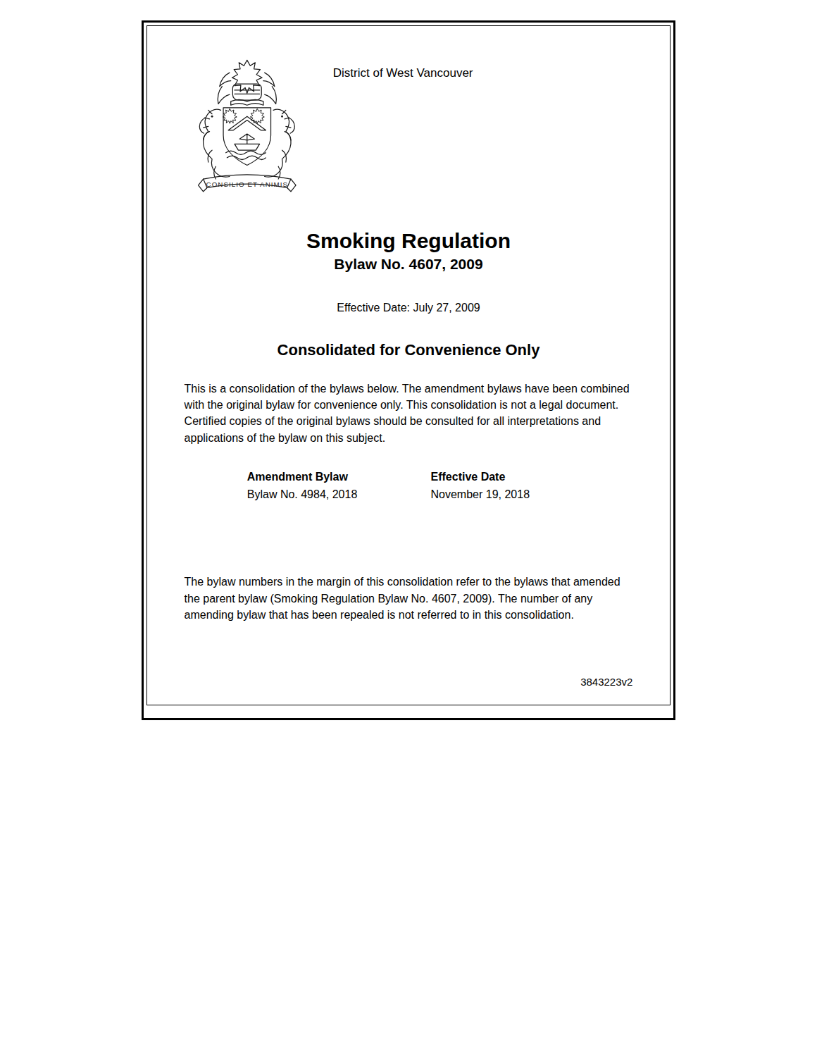CONSILIO ET ANIMIS
District of West Vancouver
Smoking Regulation Bylaw No. 4607, 2009
Effective Date: July 27, 2009
Consolidated for Convenience Only
This is a consolidation of the bylaws below. The amendment bylaws have been combined with the original bylaw for convenience only. This consolidation is not a legal document. Certified copies of the original bylaws should be consulted for all interpretations and applications of the bylaw on this subject.
| Amendment Bylaw | Effective Date |
| --- | --- |
| Bylaw No. 4984, 2018 | November 19, 2018 |
The bylaw numbers in the margin of this consolidation refer to the bylaws that amended the parent bylaw (Smoking Regulation Bylaw No. 4607, 2009). The number of any amending bylaw that has been repealed is not referred to in this consolidation.
3843223v2